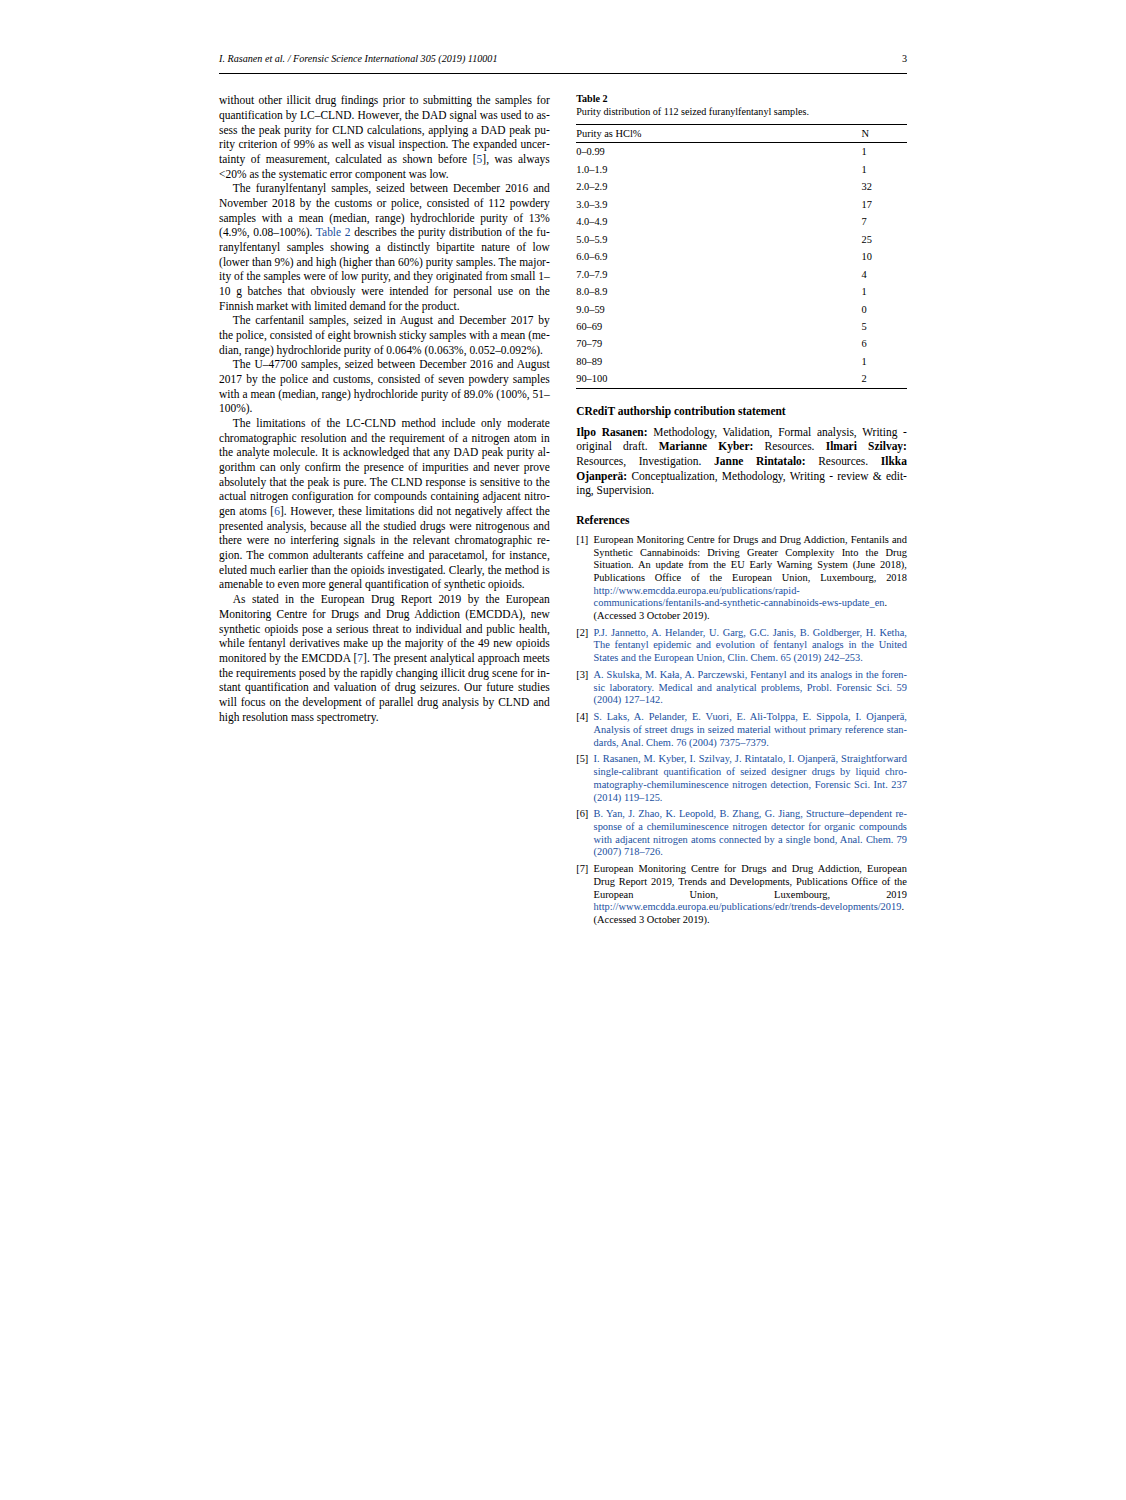I. Rasanen et al. / Forensic Science International 305 (2019) 110001
3
without other illicit drug findings prior to submitting the samples for quantification by LC–CLND. However, the DAD signal was used to assess the peak purity for CLND calculations, applying a DAD peak purity criterion of 99% as well as visual inspection. The expanded uncertainty of measurement, calculated as shown before [5], was always <20% as the systematic error component was low.
The furanylfentanyl samples, seized between December 2016 and November 2018 by the customs or police, consisted of 112 powdery samples with a mean (median, range) hydrochloride purity of 13% (4.9%, 0.08–100%). Table 2 describes the purity distribution of the furanylfentanyl samples showing a distinctly bipartite nature of low (lower than 9%) and high (higher than 60%) purity samples. The majority of the samples were of low purity, and they originated from small 1–10 g batches that obviously were intended for personal use on the Finnish market with limited demand for the product.
The carfentanil samples, seized in August and December 2017 by the police, consisted of eight brownish sticky samples with a mean (median, range) hydrochloride purity of 0.064% (0.063%, 0.052–0.092%).
The U–47700 samples, seized between December 2016 and August 2017 by the police and customs, consisted of seven powdery samples with a mean (median, range) hydrochloride purity of 89.0% (100%, 51–100%).
The limitations of the LC-CLND method include only moderate chromatographic resolution and the requirement of a nitrogen atom in the analyte molecule. It is acknowledged that any DAD peak purity algorithm can only confirm the presence of impurities and never prove absolutely that the peak is pure. The CLND response is sensitive to the actual nitrogen configuration for compounds containing adjacent nitrogen atoms [6]. However, these limitations did not negatively affect the presented analysis, because all the studied drugs were nitrogenous and there were no interfering signals in the relevant chromatographic region. The common adulterants caffeine and paracetamol, for instance, eluted much earlier than the opioids investigated. Clearly, the method is amenable to even more general quantification of synthetic opioids.
As stated in the European Drug Report 2019 by the European Monitoring Centre for Drugs and Drug Addiction (EMCDDA), new synthetic opioids pose a serious threat to individual and public health, while fentanyl derivatives make up the majority of the 49 new opioids monitored by the EMCDDA [7]. The present analytical approach meets the requirements posed by the rapidly changing illicit drug scene for instant quantification and valuation of drug seizures. Our future studies will focus on the development of parallel drug analysis by CLND and high resolution mass spectrometry.
Table 2
Purity distribution of 112 seized furanylfentanyl samples.
| Purity as HCl% | N |
| --- | --- |
| 0–0.99 | 1 |
| 1.0–1.9 | 1 |
| 2.0–2.9 | 32 |
| 3.0–3.9 | 17 |
| 4.0–4.9 | 7 |
| 5.0–5.9 | 25 |
| 6.0–6.9 | 10 |
| 7.0–7.9 | 4 |
| 8.0–8.9 | 1 |
| 9.0–59 | 0 |
| 60–69 | 5 |
| 70–79 | 6 |
| 80–89 | 1 |
| 90–100 | 2 |
CRediT authorship contribution statement
Ilpo Rasanen: Methodology, Validation, Formal analysis, Writing - original draft. Marianne Kyber: Resources. Ilmari Szilvay: Resources, Investigation. Janne Rintatalo: Resources. Ilkka Ojanperä: Conceptualization, Methodology, Writing - review & editing, Supervision.
References
[1] European Monitoring Centre for Drugs and Drug Addiction, Fentanils and Synthetic Cannabinoids: Driving Greater Complexity Into the Drug Situation. An update from the EU Early Warning System (June 2018), Publications Office of the European Union, Luxembourg, 2018 http://www.emcdda.europa.eu/publications/rapid-communications/fentanils-and-synthetic-cannabinoids-ews-update_en. (Accessed 3 October 2019).
[2] P.J. Jannetto, A. Helander, U. Garg, G.C. Janis, B. Goldberger, H. Ketha, The fentanyl epidemic and evolution of fentanyl analogs in the United States and the European Union, Clin. Chem. 65 (2019) 242–253.
[3] A. Skulska, M. Kała, A. Parczewski, Fentanyl and its analogs in the forensic laboratory. Medical and analytical problems, Probl. Forensic Sci. 59 (2004) 127–142.
[4] S. Laks, A. Pelander, E. Vuori, E. Ali-Tolppa, E. Sippola, I. Ojanperä, Analysis of street drugs in seized material without primary reference standards, Anal. Chem. 76 (2004) 7375–7379.
[5] I. Rasanen, M. Kyber, I. Szilvay, J. Rintatalo, I. Ojanperä, Straightforward single-calibrant quantification of seized designer drugs by liquid chromatography-chemiluminescence nitrogen detection, Forensic Sci. Int. 237 (2014) 119–125.
[6] B. Yan, J. Zhao, K. Leopold, B. Zhang, G. Jiang, Structure–dependent response of a chemiluminescence nitrogen detector for organic compounds with adjacent nitrogen atoms connected by a single bond, Anal. Chem. 79 (2007) 718–726.
[7] European Monitoring Centre for Drugs and Drug Addiction, European Drug Report 2019, Trends and Developments, Publications Office of the European Union, Luxembourg, 2019 http://www.emcdda.europa.eu/publications/edr/trends-developments/2019. (Accessed 3 October 2019).